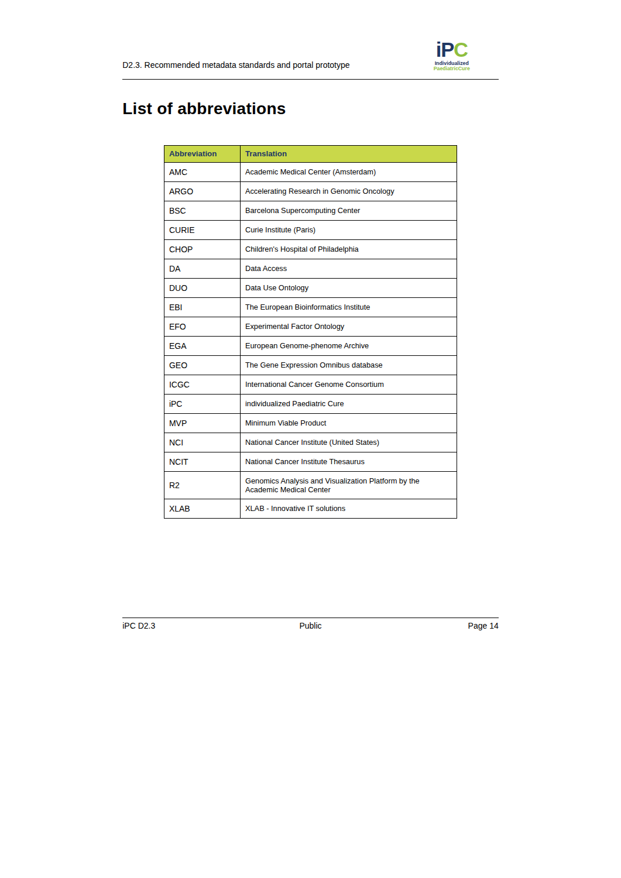D2.3. Recommended metadata standards and portal prototype
iPC
Individualized
PaediatricCure
List of abbreviations
| Abbreviation | Translation |
| --- | --- |
| AMC | Academic Medical Center (Amsterdam) |
| ARGO | Accelerating Research in Genomic Oncology |
| BSC | Barcelona Supercomputing Center |
| CURIE | Curie Institute (Paris) |
| CHOP | Children's Hospital of Philadelphia |
| DA | Data Access |
| DUO | Data Use Ontology |
| EBI | The European Bioinformatics Institute |
| EFO | Experimental Factor Ontology |
| EGA | European Genome-phenome Archive |
| GEO | The Gene Expression Omnibus database |
| ICGC | International Cancer Genome Consortium |
| iPC | individualized Paediatric Cure |
| MVP | Minimum Viable Product |
| NCI | National Cancer Institute (United States) |
| NCIT | National Cancer Institute Thesaurus |
| R2 | Genomics Analysis and Visualization Platform by the Academic Medical Center |
| XLAB | XLAB - Innovative IT solutions |
iPC D2.3
Public
Page 14